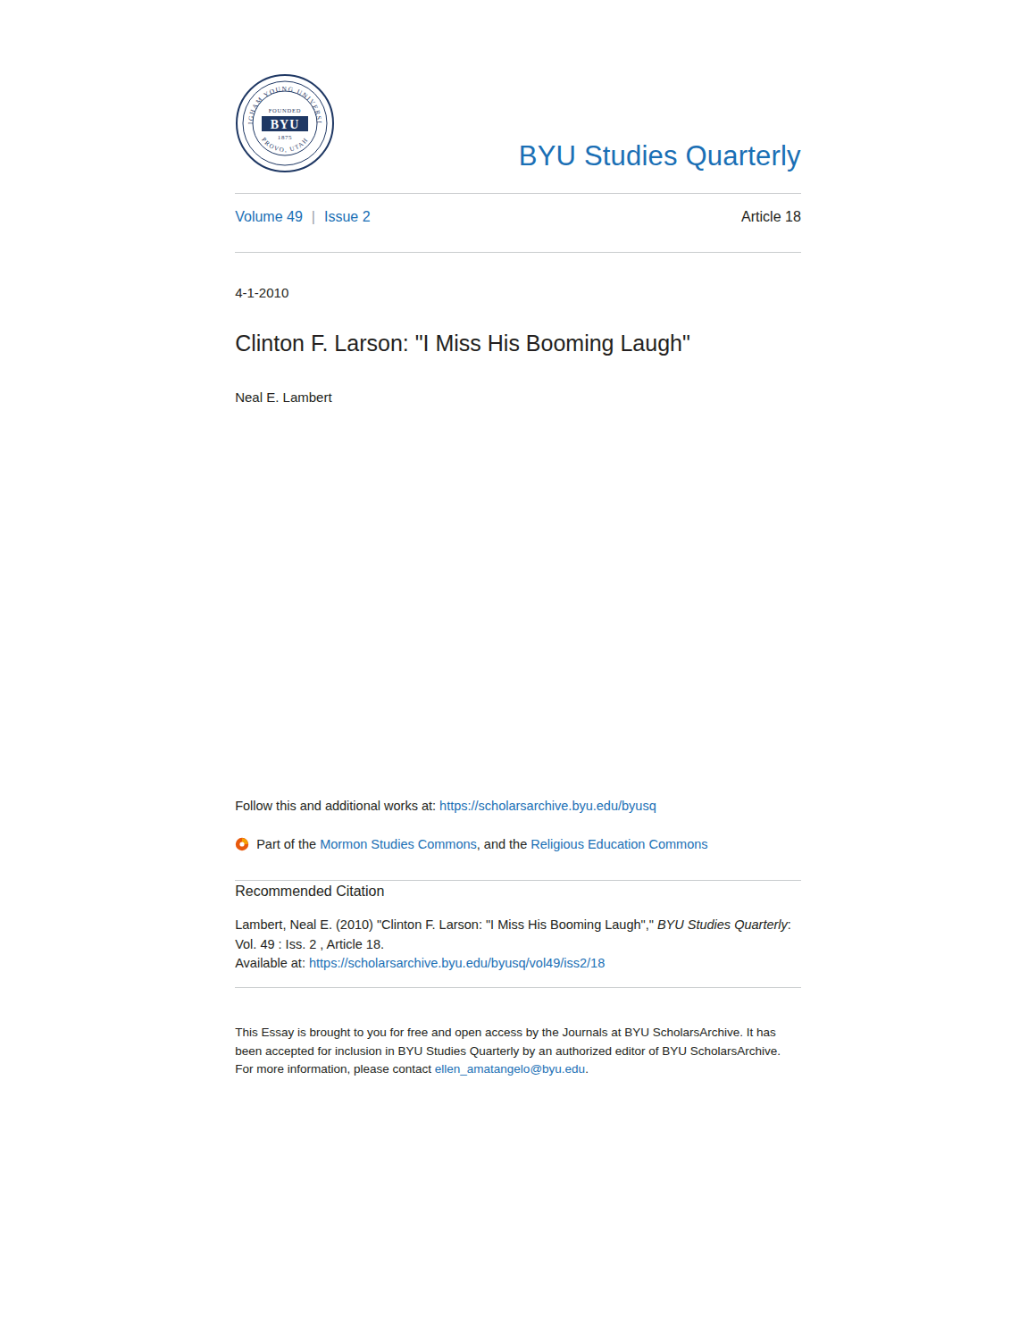BRIGHAM YOUNG UNIVERSITY PROVO, UTAH FOUNDED BYU 1875
BYU Studies Quarterly
Volume 49|Issue 2
Article 18
4-1-2010
Clinton F. Larson: "I Miss His Booming Laugh"
Neal E. Lambert
Follow this and additional works at: https://scholarsarchive.byu.edu/byusq
Part of the Mormon Studies Commons, and the Religious Education Commons
Recommended Citation
Lambert, Neal E. (2010) "Clinton F. Larson: "I Miss His Booming Laugh"," BYU Studies Quarterly: Vol. 49 : Iss. 2 , Article 18.
Available at: https://scholarsarchive.byu.edu/byusq/vol49/iss2/18
This Essay is brought to you for free and open access by the Journals at BYU ScholarsArchive. It has been accepted for inclusion in BYU Studies Quarterly by an authorized editor of BYU ScholarsArchive. For more information, please contact ellen_amatangelo@byu.edu.